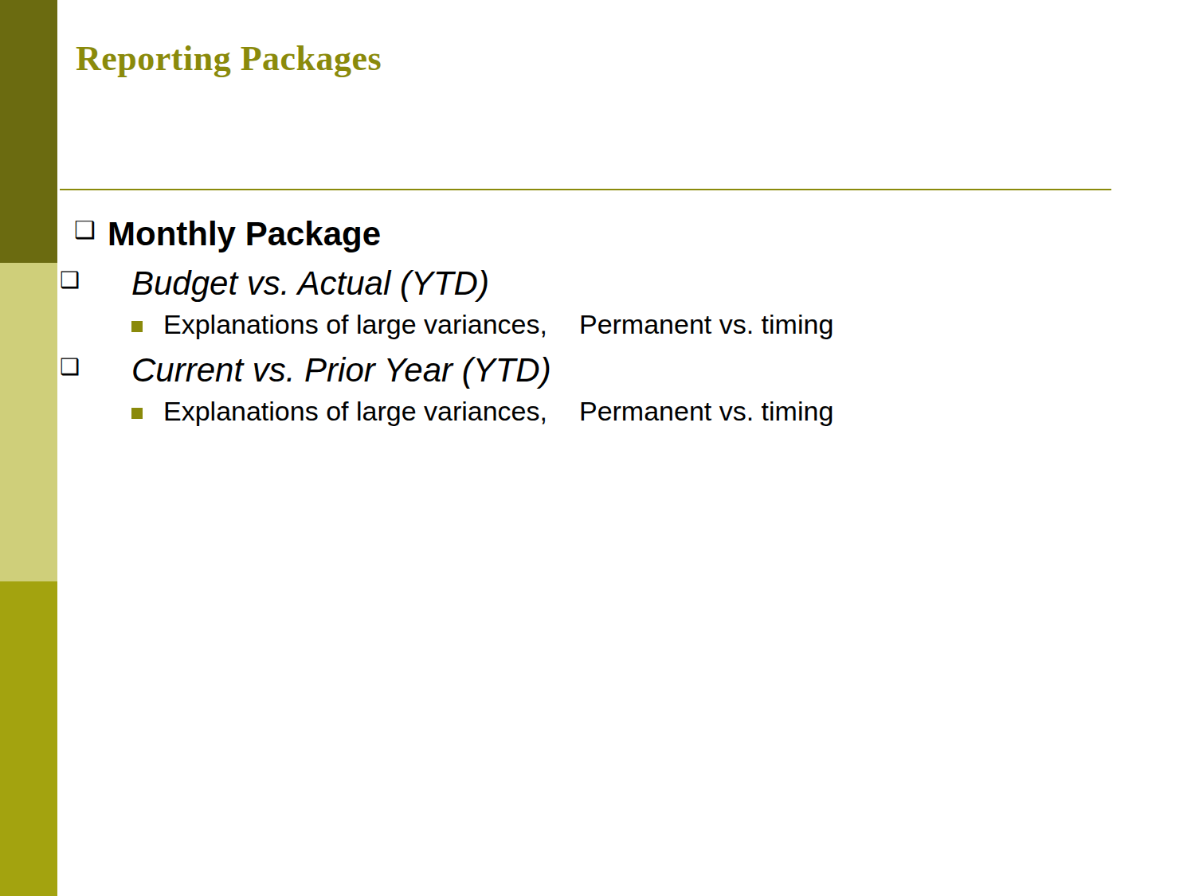Reporting Packages
Monthly Package
Budget vs. Actual (YTD)
Explanations of large variances, Permanent vs. timing
Current vs. Prior Year (YTD)
Explanations of large variances, Permanent vs. timing